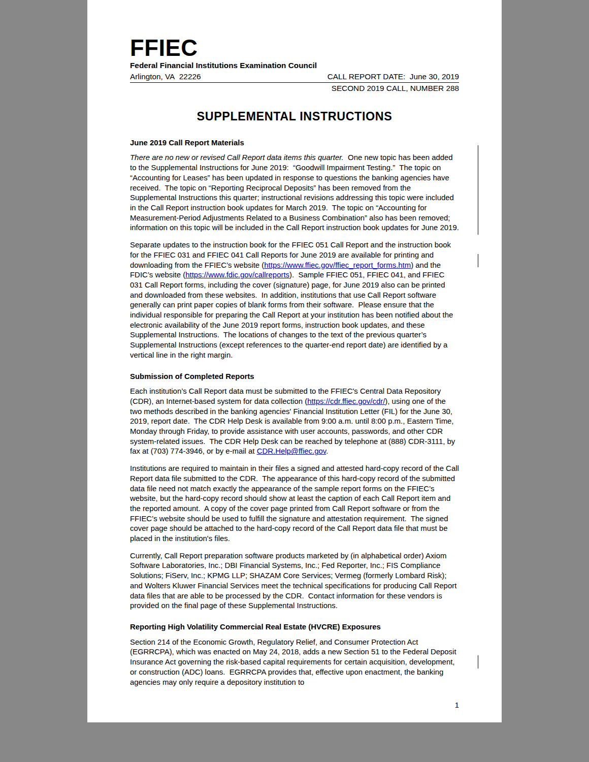FFIEC
Federal Financial Institutions Examination Council
Arlington, VA 22226
CALL REPORT DATE: June 30, 2019
SECOND 2019 CALL, NUMBER 288
SUPPLEMENTAL INSTRUCTIONS
June 2019 Call Report Materials
There are no new or revised Call Report data items this quarter. One new topic has been added to the Supplemental Instructions for June 2019: “Goodwill Impairment Testing.” The topic on “Accounting for Leases” has been updated in response to questions the banking agencies have received. The topic on “Reporting Reciprocal Deposits” has been removed from the Supplemental Instructions this quarter; instructional revisions addressing this topic were included in the Call Report instruction book updates for March 2019. The topic on “Accounting for Measurement-Period Adjustments Related to a Business Combination” also has been removed; information on this topic will be included in the Call Report instruction book updates for June 2019.
Separate updates to the instruction book for the FFIEC 051 Call Report and the instruction book for the FFIEC 031 and FFIEC 041 Call Reports for June 2019 are available for printing and downloading from the FFIEC’s website (https://www.ffiec.gov/ffiec_report_forms.htm) and the FDIC’s website (https://www.fdic.gov/callreports). Sample FFIEC 051, FFIEC 041, and FFIEC 031 Call Report forms, including the cover (signature) page, for June 2019 also can be printed and downloaded from these websites. In addition, institutions that use Call Report software generally can print paper copies of blank forms from their software. Please ensure that the individual responsible for preparing the Call Report at your institution has been notified about the electronic availability of the June 2019 report forms, instruction book updates, and these Supplemental Instructions. The locations of changes to the text of the previous quarter’s Supplemental Instructions (except references to the quarter-end report date) are identified by a vertical line in the right margin.
Submission of Completed Reports
Each institution’s Call Report data must be submitted to the FFIEC's Central Data Repository (CDR), an Internet-based system for data collection (https://cdr.ffiec.gov/cdr/), using one of the two methods described in the banking agencies' Financial Institution Letter (FIL) for the June 30, 2019, report date. The CDR Help Desk is available from 9:00 a.m. until 8:00 p.m., Eastern Time, Monday through Friday, to provide assistance with user accounts, passwords, and other CDR system-related issues. The CDR Help Desk can be reached by telephone at (888) CDR-3111, by fax at (703) 774-3946, or by e-mail at CDR.Help@ffiec.gov.
Institutions are required to maintain in their files a signed and attested hard-copy record of the Call Report data file submitted to the CDR. The appearance of this hard-copy record of the submitted data file need not match exactly the appearance of the sample report forms on the FFIEC’s website, but the hard-copy record should show at least the caption of each Call Report item and the reported amount. A copy of the cover page printed from Call Report software or from the FFIEC’s website should be used to fulfill the signature and attestation requirement. The signed cover page should be attached to the hard-copy record of the Call Report data file that must be placed in the institution's files.
Currently, Call Report preparation software products marketed by (in alphabetical order) Axiom Software Laboratories, Inc.; DBI Financial Systems, Inc.; Fed Reporter, Inc.; FIS Compliance Solutions; FiServ, Inc.; KPMG LLP; SHAZAM Core Services; Vermeg (formerly Lombard Risk); and Wolters Kluwer Financial Services meet the technical specifications for producing Call Report data files that are able to be processed by the CDR. Contact information for these vendors is provided on the final page of these Supplemental Instructions.
Reporting High Volatility Commercial Real Estate (HVCRE) Exposures
Section 214 of the Economic Growth, Regulatory Relief, and Consumer Protection Act (EGRRCPA), which was enacted on May 24, 2018, adds a new Section 51 to the Federal Deposit Insurance Act governing the risk-based capital requirements for certain acquisition, development, or construction (ADC) loans. EGRRCPA provides that, effective upon enactment, the banking agencies may only require a depository institution to
1